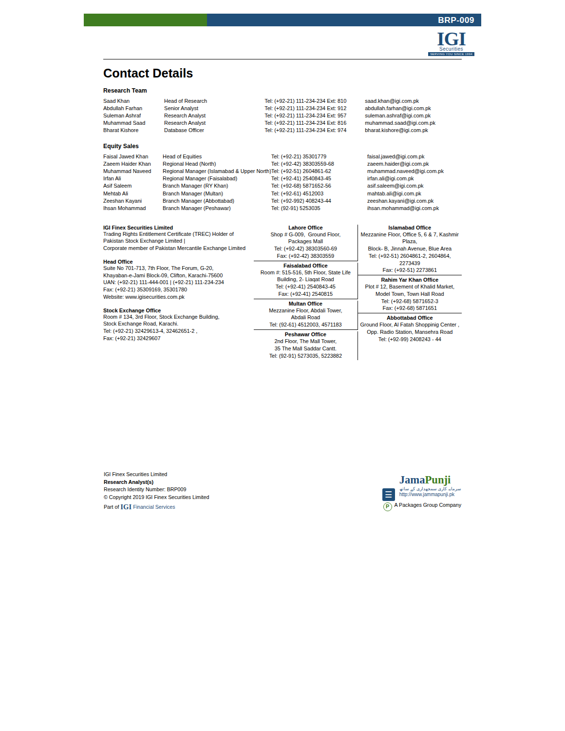BRP-009
IGI
Securities
SERVING YOU SINCE 1994
Contact Details
Research Team
| Saad Khan | Head of Research | Tel: (+92-21) 111-234-234 Ext: 810 | saad.khan@igi.com.pk |
| Abdullah Farhan | Senior Analyst | Tel: (+92-21) 111-234-234 Ext: 912 | abdullah.farhan@igi.com.pk |
| Suleman Ashraf | Research Analyst | Tel: (+92-21) 111-234-234 Ext: 957 | suleman.ashraf@igi.com.pk |
| Muhammad Saad | Research Analyst | Tel: (+92-21) 111-234-234 Ext: 816 | muhammad.saad@igi.com.pk |
| Bharat Kishore | Database Officer | Tel: (+92-21) 111-234-234 Ext: 974 | bharat.kishore@igi.com.pk |
Equity Sales
| Faisal Jawed Khan | Head of Equities | Tel: (+92-21) 35301779 | faisal.jawed@igi.com.pk |
| Zaeem Haider Khan | Regional Head (North) | Tel: (+92-42) 38303559-68 | zaeem.haider@igi.com.pk |
| Muhammad Naveed | Regional Manager (Islamabad & Upper North) | Tel: (+92-51) 2604861-62 | muhammad.naveed@igi.com.pk |
| Irfan Ali | Regional Manager (Faisalabad) | Tel: (+92-41) 2540843-45 | irfan.ali@igi.com.pk |
| Asif Saleem | Branch Manager (RY Khan) | Tel: (+92-68) 5871652-56 | asif.saleem@igi.com.pk |
| Mehtab Ali | Branch Manager (Multan) | Tel: (+92-61) 4512003 | mahtab.ali@igi.com.pk |
| Zeeshan Kayani | Branch Manager (Abbottabad) | Tel: (+92-992) 408243-44 | zeeshan.kayani@igi.com.pk |
| Ihsan Mohammad | Branch Manager (Peshawar) | Tel: (92-91) 5253035 | ihsan.mohammad@igi.com.pk |
| IGI Finex Securities Limited Trading Rights Entitlement Certificate (TREC) Holder of Pakistan Stock Exchange Limited / Corporate member of Pakistan Mercantile Exchange Limited Head Office Suite No 701-713, 7th Floor, The Forum, G-20, Khayaban-e-Jami Block-09, Clifton, Karachi-75600 UAN: (+92-21) 111-444-001 / (+92-21) 111-234-234 Fax: (+92-21) 35309169, 35301780 Website: www.igisecurities.com.pk Stock Exchange Office Room # 134, 3rd Floor, Stock Exchange Building, Stock Exchange Road, Karachi. Tel: (+92-21) 32429613-4, 32462651-2 , Fax: (+92-21) 32429607 | Lahore Office Shop # G-009, Ground Floor, Packages Mall Tel: (+92-42) 38303560-69 Fax: (+92-42) 38303559 Faisalabad Office Room #: 515-516, 5th Floor, State Life Building, 2- Liaqat Road Tel: (+92-41) 2540843-45 Fax: (+92-41) 2540815 Multan Office Mezzanine Floor, Abdali Tower, Abdali Road Tel: (92-61) 4512003, 4571183 Peshawar Office 2nd Floor, The Mall Tower, 35 The Mall Saddar Cantt. Tel: (92-91) 5273035, 5223882 | Islamabad Office Mezzanine Floor, Office 5, 6 & 7, Kashmir Plaza, Block- B, Jinnah Avenue, Blue Area Tel: (+92-51) 2604861-2, 2604864, 2273439 Fax: (+92-51) 2273861 Rahim Yar Khan Office Plot # 12, Basement of Khalid Market, Model Town, Town Hall Road Tel: (+92-68) 5871652-3 Fax: (+92-68) 5871651 Abbottabad Office Ground Floor, Al Fatah Shoppinig Center , Opp. Radio Station, Mansehra Road Tel: (+92-99) 2408243 - 44 |
| IGI Finex Securities Limited Research Analyst(s) Research Identity Number: BRP009 © Copyright 2019 IGI Finex Securities Limited | ☰ Jama Punji سرمایہ کاری سمجھداری کے ساتھ http://www.jammapunji.pk |
| Part of IGI Financial Services | P A Packages Group Company |